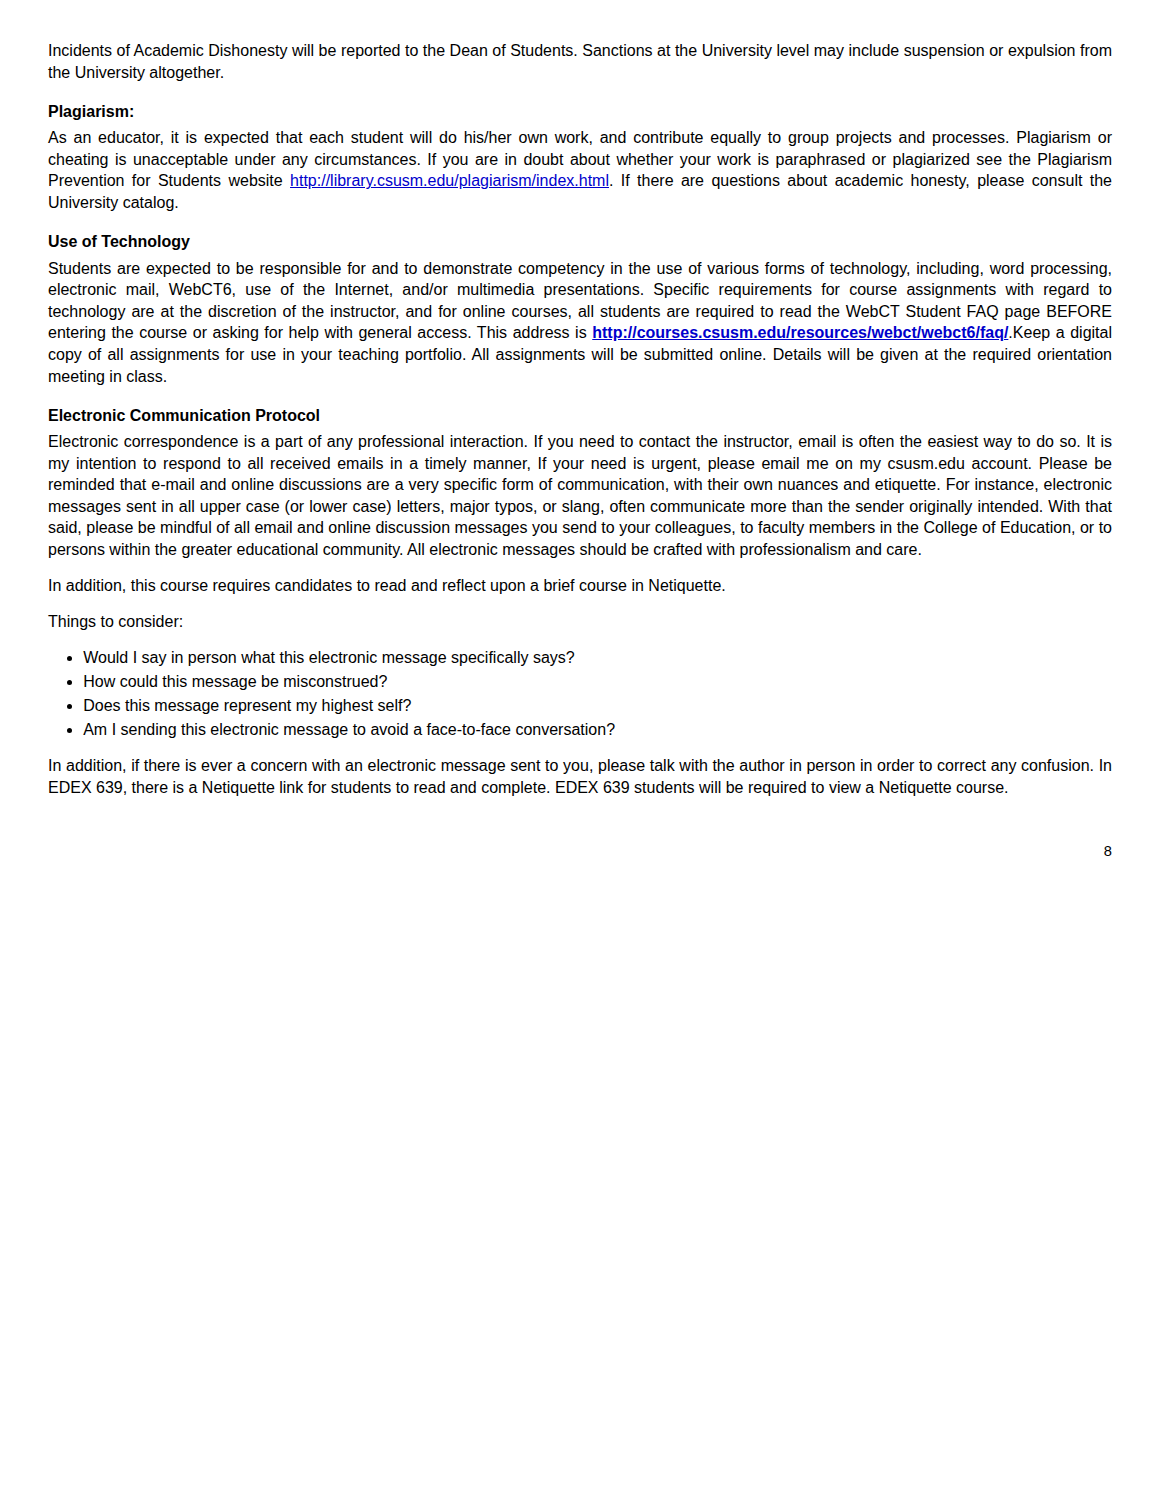Incidents of Academic Dishonesty will be reported to the Dean of Students. Sanctions at the University level may include suspension or expulsion from the University altogether.
Plagiarism:
As an educator, it is expected that each student will do his/her own work, and contribute equally to group projects and processes. Plagiarism or cheating is unacceptable under any circumstances. If you are in doubt about whether your work is paraphrased or plagiarized see the Plagiarism Prevention for Students website http://library.csusm.edu/plagiarism/index.html. If there are questions about academic honesty, please consult the University catalog.
Use of Technology
Students are expected to be responsible for and to demonstrate competency in the use of various forms of technology, including, word processing, electronic mail, WebCT6, use of the Internet, and/or multimedia presentations. Specific requirements for course assignments with regard to technology are at the discretion of the instructor, and for online courses, all students are required to read the WebCT Student FAQ page BEFORE entering the course or asking for help with general access. This address is http://courses.csusm.edu/resources/webct/webct6/faq/.Keep a digital copy of all assignments for use in your teaching portfolio. All assignments will be submitted online. Details will be given at the required orientation meeting in class.
Electronic Communication Protocol
Electronic correspondence is a part of any professional interaction. If you need to contact the instructor, email is often the easiest way to do so. It is my intention to respond to all received emails in a timely manner, If your need is urgent, please email me on my csusm.edu account. Please be reminded that e-mail and online discussions are a very specific form of communication, with their own nuances and etiquette. For instance, electronic messages sent in all upper case (or lower case) letters, major typos, or slang, often communicate more than the sender originally intended. With that said, please be mindful of all email and online discussion messages you send to your colleagues, to faculty members in the College of Education, or to persons within the greater educational community. All electronic messages should be crafted with professionalism and care.
In addition, this course requires candidates to read and reflect upon a brief course in Netiquette.
Things to consider:
Would I say in person what this electronic message specifically says?
How could this message be misconstrued?
Does this message represent my highest self?
Am I sending this electronic message to avoid a face-to-face conversation?
In addition, if there is ever a concern with an electronic message sent to you, please talk with the author in person in order to correct any confusion. In EDEX 639, there is a Netiquette link for students to read and complete. EDEX 639 students will be required to view a Netiquette course.
8